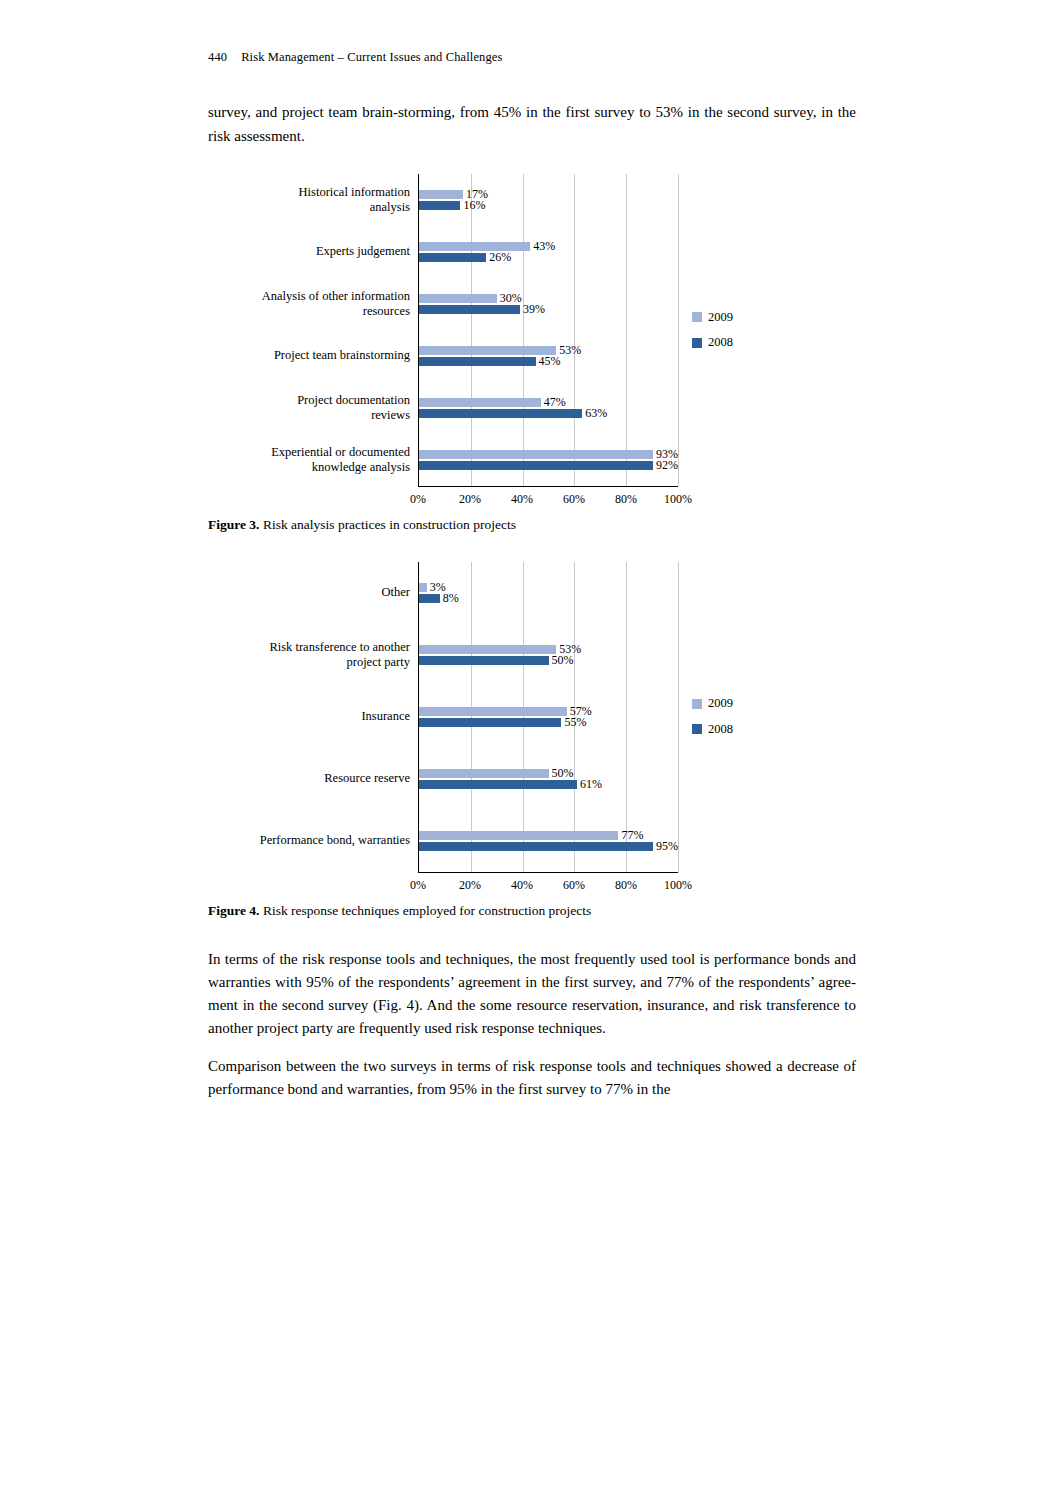440 Risk Management – Current Issues and Challenges
survey, and project team brain-storming, from 45% in the first survey to 53% in the second survey, in the risk assessment.
Historical information
analysis
Experts judgement
Analysis of other information
resources
Project team brainstorming
Project documentation
reviews
Experiential or documented
knowledge analysis
17%
16%
43%
26%
30%
39%
53%
45%
47%
63%
93%
92%
2009
2008
0% 20% 40% 60% 80% 100%
Figure 3. Risk analysis practices in construction projects
Other
Risk transference to another
project party
Insurance
Resource reserve
Performance bond, warranties
3%
8%
53%
50%
57%
55%
50%
61%
77%
95%
2009
2008
0% 20% 40% 60% 80% 100%
Figure 4. Risk response techniques employed for construction projects
In terms of the risk response tools and techniques, the most frequently used tool is performance bonds and warranties with 95% of the respondents’ agreement in the first survey, and 77% of the respondents’ agreement in the second survey (Fig. 4). And the some resource reservation, insurance, and risk transference to another project party are frequently used risk response techniques.
Comparison between the two surveys in terms of risk response tools and techniques showed a decrease of performance bond and warranties, from 95% in the first survey to 77% in the